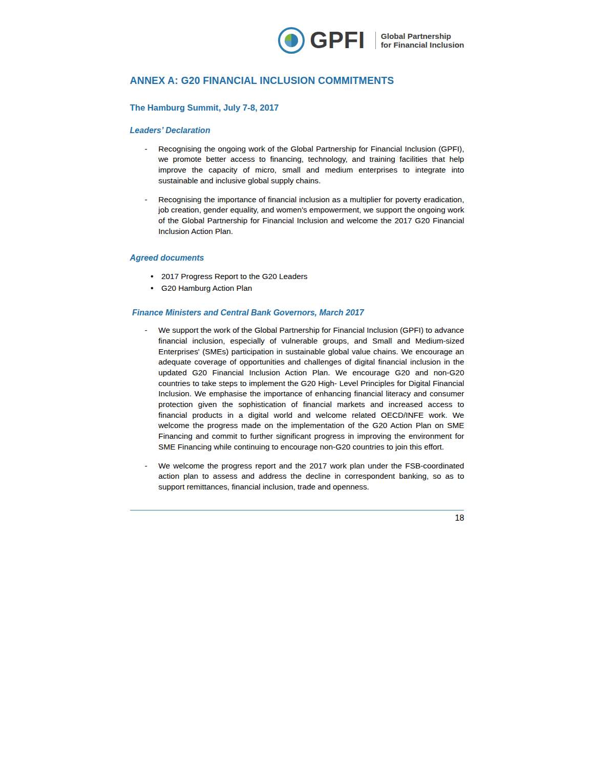GPFI
Global Partnership
for Financial Inclusion
ANNEX A: G20 FINANCIAL INCLUSION COMMITMENTS
The Hamburg Summit, July 7-8, 2017
Leaders’ Declaration
Recognising the ongoing work of the Global Partnership for Financial Inclusion (GPFI), we promote better access to financing, technology, and training facilities that help improve the capacity of micro, small and medium enterprises to integrate into sustainable and inclusive global supply chains.
Recognising the importance of financial inclusion as a multiplier for poverty eradication, job creation, gender equality, and women's empowerment, we support the ongoing work of the Global Partnership for Financial Inclusion and welcome the 2017 G20 Financial Inclusion Action Plan.
Agreed documents
2017 Progress Report to the G20 Leaders
G20 Hamburg Action Plan
Finance Ministers and Central Bank Governors, March 2017
We support the work of the Global Partnership for Financial Inclusion (GPFI) to advance financial inclusion, especially of vulnerable groups, and Small and Medium-sized Enterprises' (SMEs) participation in sustainable global value chains. We encourage an adequate coverage of opportunities and challenges of digital financial inclusion in the updated G20 Financial Inclusion Action Plan. We encourage G20 and non-G20 countries to take steps to implement the G20 High- Level Principles for Digital Financial Inclusion. We emphasise the importance of enhancing financial literacy and consumer protection given the sophistication of financial markets and increased access to financial products in a digital world and welcome related OECD/INFE work. We welcome the progress made on the implementation of the G20 Action Plan on SME Financing and commit to further significant progress in improving the environment for SME Financing while continuing to encourage non-G20 countries to join this effort.
We welcome the progress report and the 2017 work plan under the FSB-coordinated action plan to assess and address the decline in correspondent banking, so as to support remittances, financial inclusion, trade and openness.
18